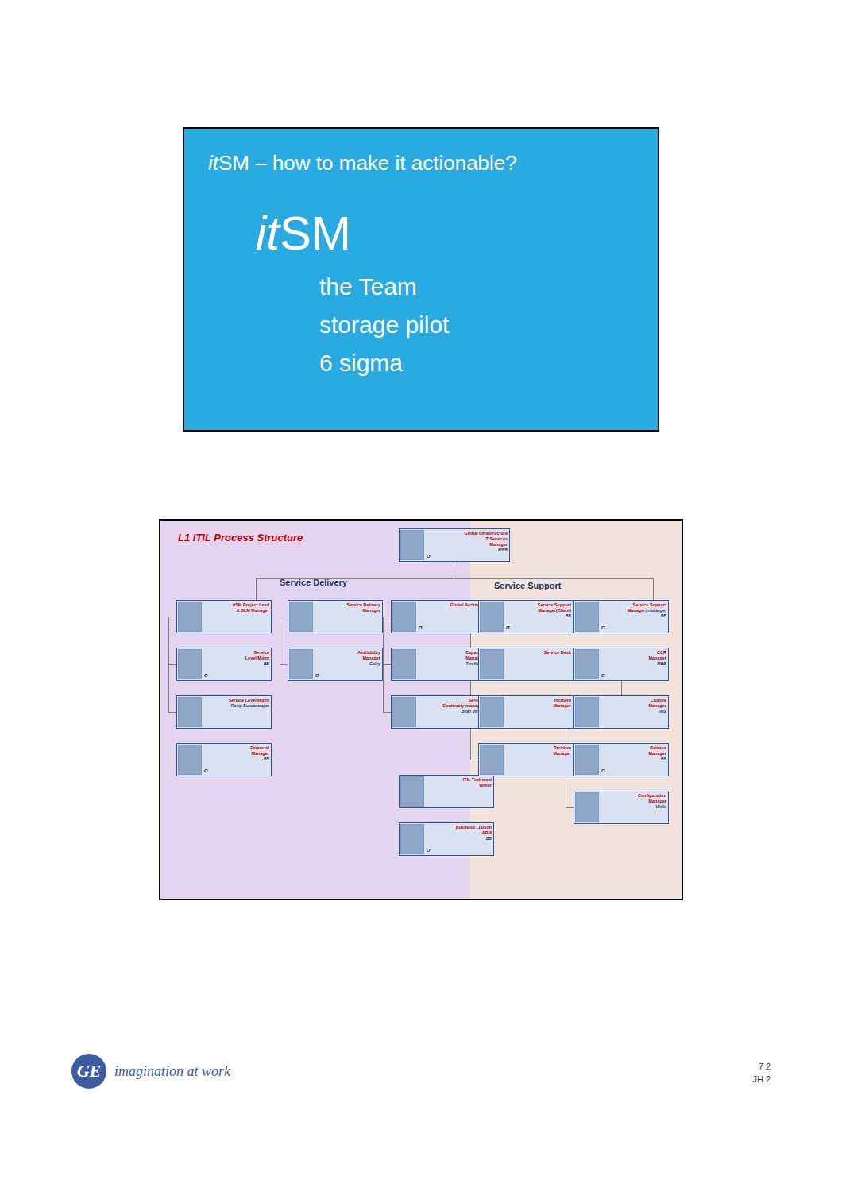it SM – how to make it actionable?
it SM
the Team
storage pilot
6 sigma
L1 ITIL Process Structure
Service Delivery
Service Support
Global Infrastructure
IT Services
Manager
MBB
σ
it SM Project Lead
& SLM Manager
Service
Level Mgmt
BB
σ
Service Level Mgmt
Ramji Sundararajan
Financial
Manager
BB
σ
Service Delivery
Manager
Availability
Manager
Caley
σ
Global Architect
BB
σ
Capacity
Manager
Tim Keck
Service
Continuity manager
Brian White
ITIL Technical
Writer
Business Liaison
APM
BB
σ
Service Support
Manager(Client)
BB
σ
Service Desk
Incident
Manager
Problem
Manager
Service Support
Manager(midrange)
BB
σ
CCR
Manager
MBB
σ
Change
Manager
Issa
Release
Manager
BB
σ
Configuration
Manager
Welle
GE
imagination at work
7 2
JH 2